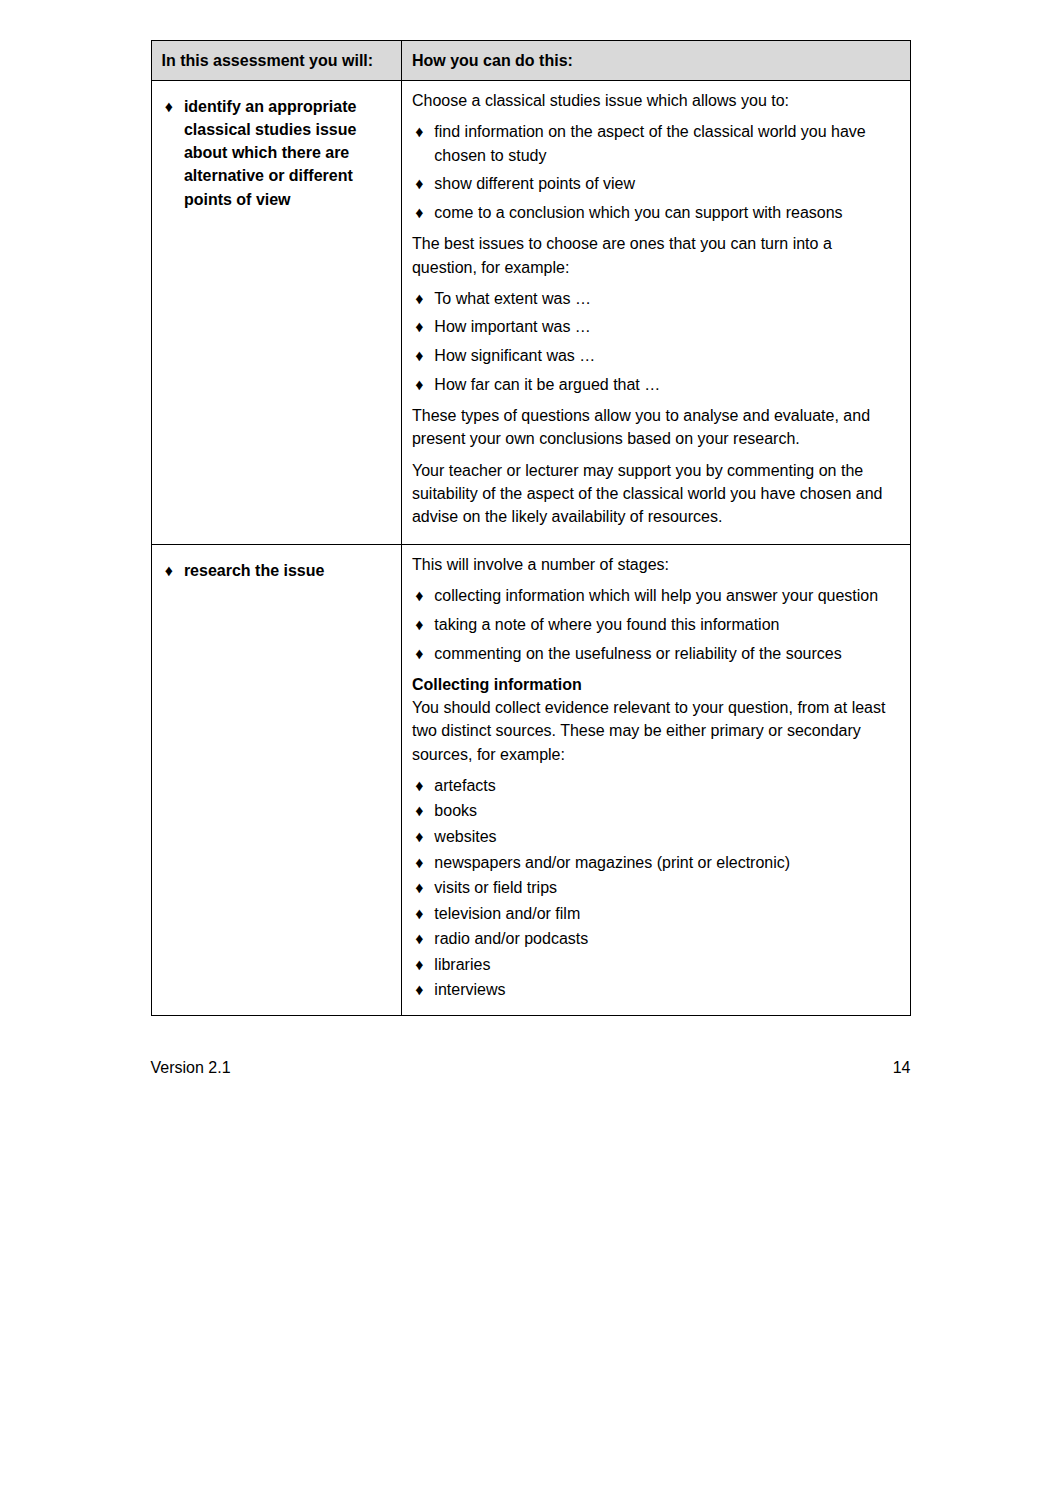| In this assessment you will: | How you can do this: |
| --- | --- |
| identify an appropriate classical studies issue about which there are alternative or different points of view | Choose a classical studies issue which allows you to: find information on the aspect of the classical world you have chosen to study show different points of view come to a conclusion which you can support with reasons The best issues to choose are ones that you can turn into a question, for example: To what extent was … How important was … How significant was … How far can it be argued that … These types of questions allow you to analyse and evaluate, and present your own conclusions based on your research. Your teacher or lecturer may support you by commenting on the suitability of the aspect of the classical world you have chosen and advise on the likely availability of resources. |
| research the issue | This will involve a number of stages: collecting information which will help you answer your question taking a note of where you found this information commenting on the usefulness or reliability of the sources Collecting information You should collect evidence relevant to your question, from at least two distinct sources. These may be either primary or secondary sources, for example: artefacts books websites newspapers and/or magazines (print or electronic) visits or field trips television and/or film radio and/or podcasts libraries interviews |
Version 2.1 14